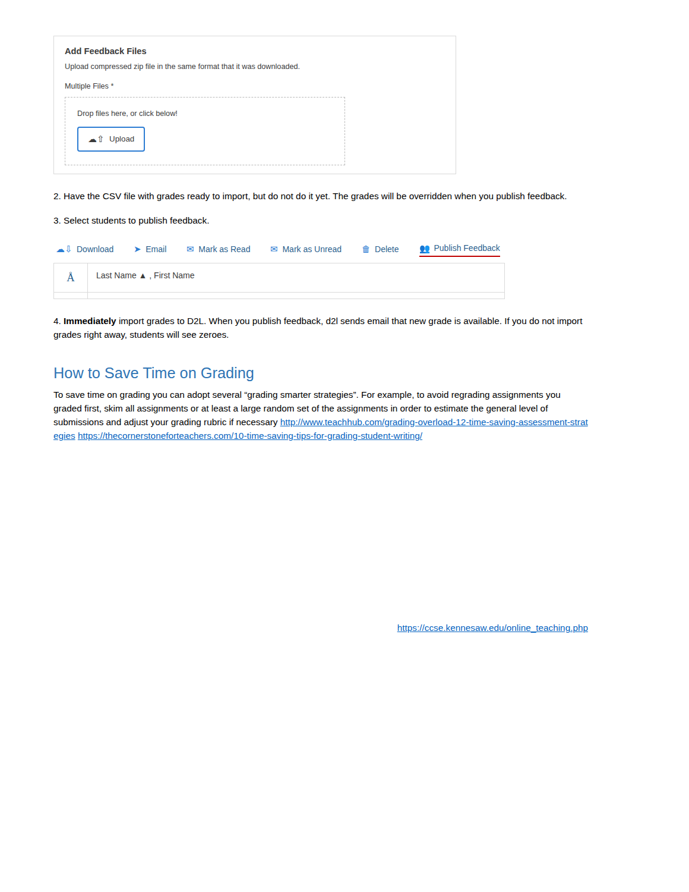Add Feedback Files
Upload compressed zip file in the same format that it was downloaded.
Multiple Files *
Drop files here, or click below!
☁⇧ Upload
2. Have the CSV file with grades ready to import, but do not do it yet. The grades will be overridden when you publish feedback.
3. Select students to publish feedback.
☁⇩ Download ➤ Email ✉ Mark as Read ✉ Mark as Unread 🗑 Delete 👥 Publish Feedback
Å
Last Name ▲ , First Name
4. Immediately import grades to D2L. When you publish feedback, d2l sends email that new grade is available. If you do not import grades right away, students will see zeroes.
How to Save Time on Grading
To save time on grading you can adopt several “grading smarter strategies”. For example, to avoid regrading assignments you graded first, skim all assignments or at least a large random set of the assignments in order to estimate the general level of submissions and adjust your grading rubric if necessary http://www.teachhub.com/grading-overload-12-time-saving-assessment-strategies https://thecornerstoneforteachers.com/10-time-saving-tips-for-grading-student-writing/
https://ccse.kennesaw.edu/online_teaching.php